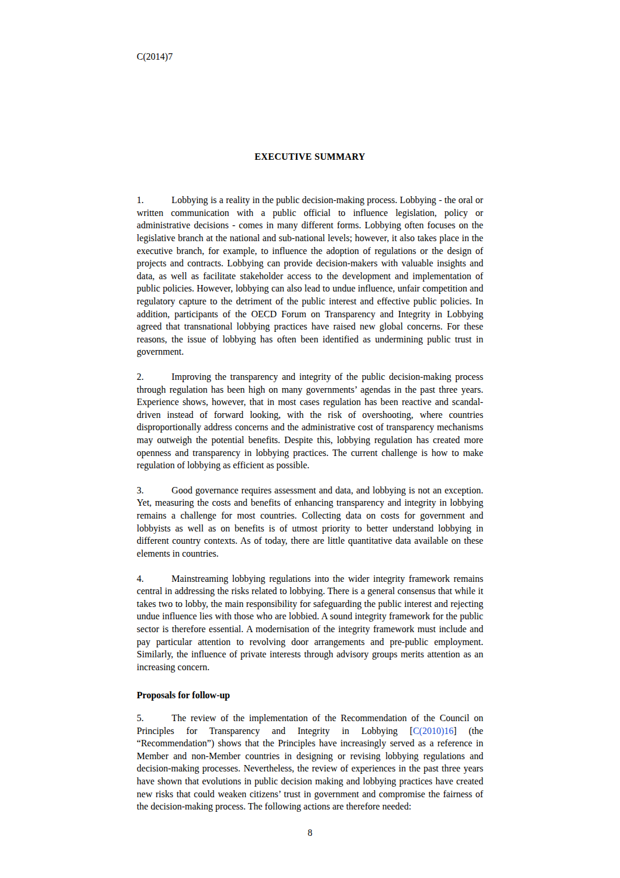C(2014)7
EXECUTIVE SUMMARY
1. Lobbying is a reality in the public decision-making process. Lobbying - the oral or written communication with a public official to influence legislation, policy or administrative decisions - comes in many different forms. Lobbying often focuses on the legislative branch at the national and sub-national levels; however, it also takes place in the executive branch, for example, to influence the adoption of regulations or the design of projects and contracts. Lobbying can provide decision-makers with valuable insights and data, as well as facilitate stakeholder access to the development and implementation of public policies. However, lobbying can also lead to undue influence, unfair competition and regulatory capture to the detriment of the public interest and effective public policies. In addition, participants of the OECD Forum on Transparency and Integrity in Lobbying agreed that transnational lobbying practices have raised new global concerns. For these reasons, the issue of lobbying has often been identified as undermining public trust in government.
2. Improving the transparency and integrity of the public decision-making process through regulation has been high on many governments’ agendas in the past three years. Experience shows, however, that in most cases regulation has been reactive and scandal-driven instead of forward looking, with the risk of overshooting, where countries disproportionally address concerns and the administrative cost of transparency mechanisms may outweigh the potential benefits. Despite this, lobbying regulation has created more openness and transparency in lobbying practices. The current challenge is how to make regulation of lobbying as efficient as possible.
3. Good governance requires assessment and data, and lobbying is not an exception. Yet, measuring the costs and benefits of enhancing transparency and integrity in lobbying remains a challenge for most countries. Collecting data on costs for government and lobbyists as well as on benefits is of utmost priority to better understand lobbying in different country contexts. As of today, there are little quantitative data available on these elements in countries.
4. Mainstreaming lobbying regulations into the wider integrity framework remains central in addressing the risks related to lobbying. There is a general consensus that while it takes two to lobby, the main responsibility for safeguarding the public interest and rejecting undue influence lies with those who are lobbied. A sound integrity framework for the public sector is therefore essential. A modernisation of the integrity framework must include and pay particular attention to revolving door arrangements and pre-public employment. Similarly, the influence of private interests through advisory groups merits attention as an increasing concern.
Proposals for follow-up
5. The review of the implementation of the Recommendation of the Council on Principles for Transparency and Integrity in Lobbying [C(2010)16] (the “Recommendation”) shows that the Principles have increasingly served as a reference in Member and non-Member countries in designing or revising lobbying regulations and decision-making processes. Nevertheless, the review of experiences in the past three years have shown that evolutions in public decision making and lobbying practices have created new risks that could weaken citizens’ trust in government and compromise the fairness of the decision-making process. The following actions are therefore needed:
8